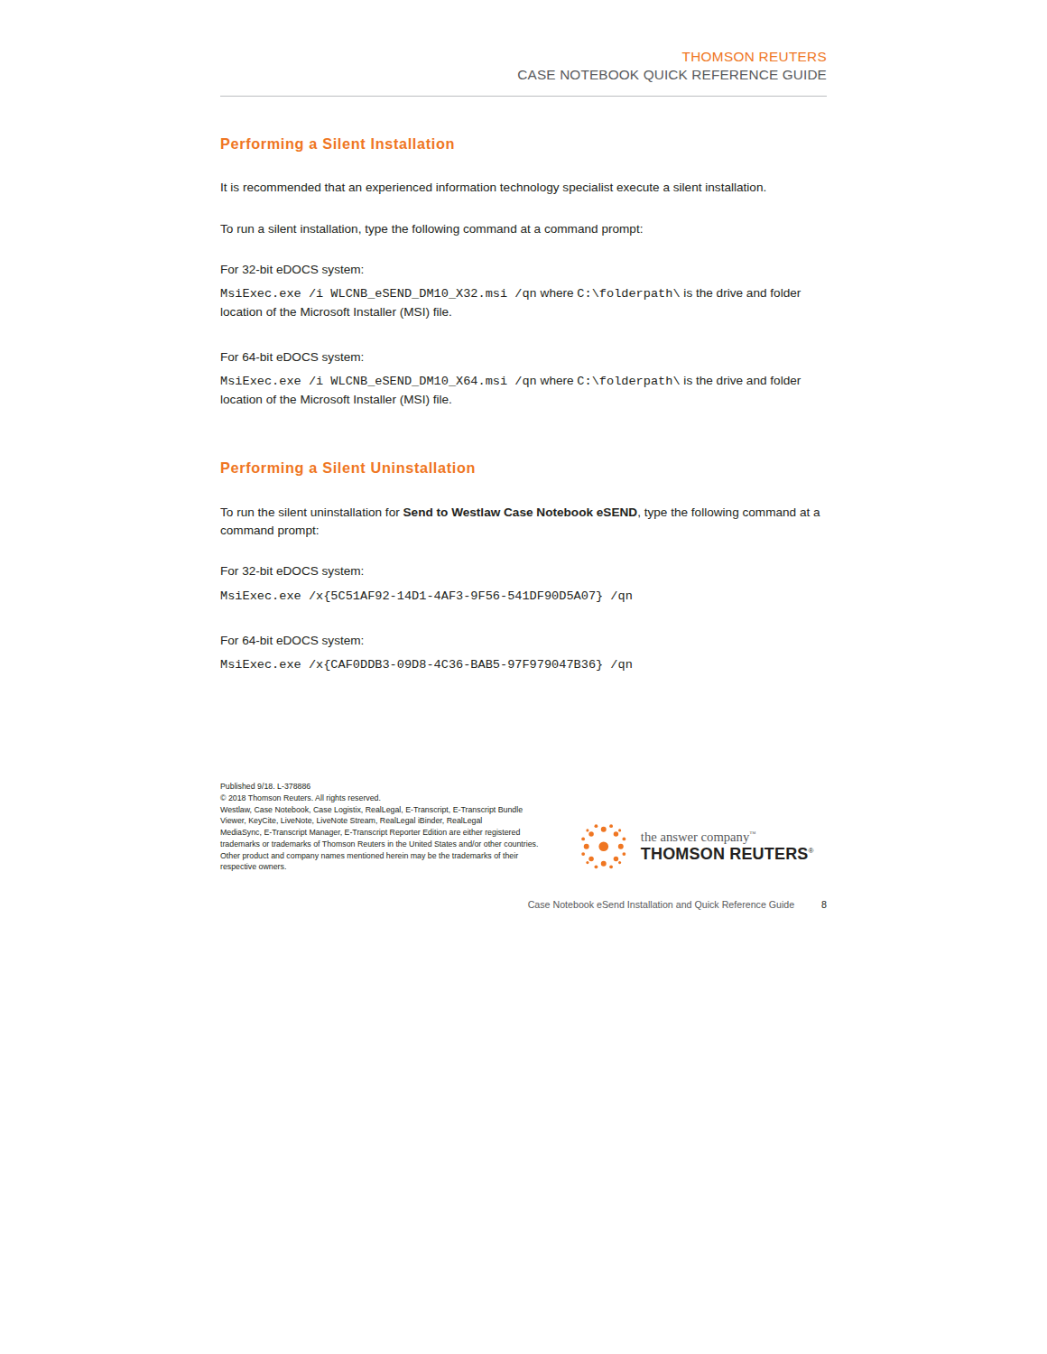THOMSON REUTERS
CASE NOTEBOOK QUICK REFERENCE GUIDE
Performing a Silent Installation
It is recommended that an experienced information technology specialist execute a silent installation.
To run a silent installation, type the following command at a command prompt:
For 32-bit eDOCS system:
MsiExec.exe /i WLCNB_eSEND_DM10_X32.msi /qn where C:\folderpath\ is the drive and folder location of the Microsoft Installer (MSI) file.
For 64-bit eDOCS system:
MsiExec.exe /i WLCNB_eSEND_DM10_X64.msi /qn where C:\folderpath\ is the drive and folder location of the Microsoft Installer (MSI) file.
Performing a Silent Uninstallation
To run the silent uninstallation for Send to Westlaw Case Notebook eSEND, type the following command at a command prompt:
For 32-bit eDOCS system:
MsiExec.exe /x{5C51AF92-14D1-4AF3-9F56-541DF90D5A07} /qn
For 64-bit eDOCS system:
MsiExec.exe /x{CAF0DDB3-09D8-4C36-BAB5-97F979047B36} /qn
Published 9/18. L-378886
© 2018 Thomson Reuters. All rights reserved.
Westlaw, Case Notebook, Case Logistix, RealLegal, E-Transcript, E-Transcript Bundle
Viewer, KeyCite, LiveNote, LiveNote Stream, RealLegal iBinder, RealLegal
MediaSync, E-Transcript Manager, E-Transcript Reporter Edition are either registered
trademarks or trademarks of Thomson Reuters in the United States and/or other countries.
Other product and company names mentioned herein may be the trademarks of their
respective owners.
the answer company™
THOMSON REUTERS®
Case Notebook eSend Installation and Quick Reference Guide 8